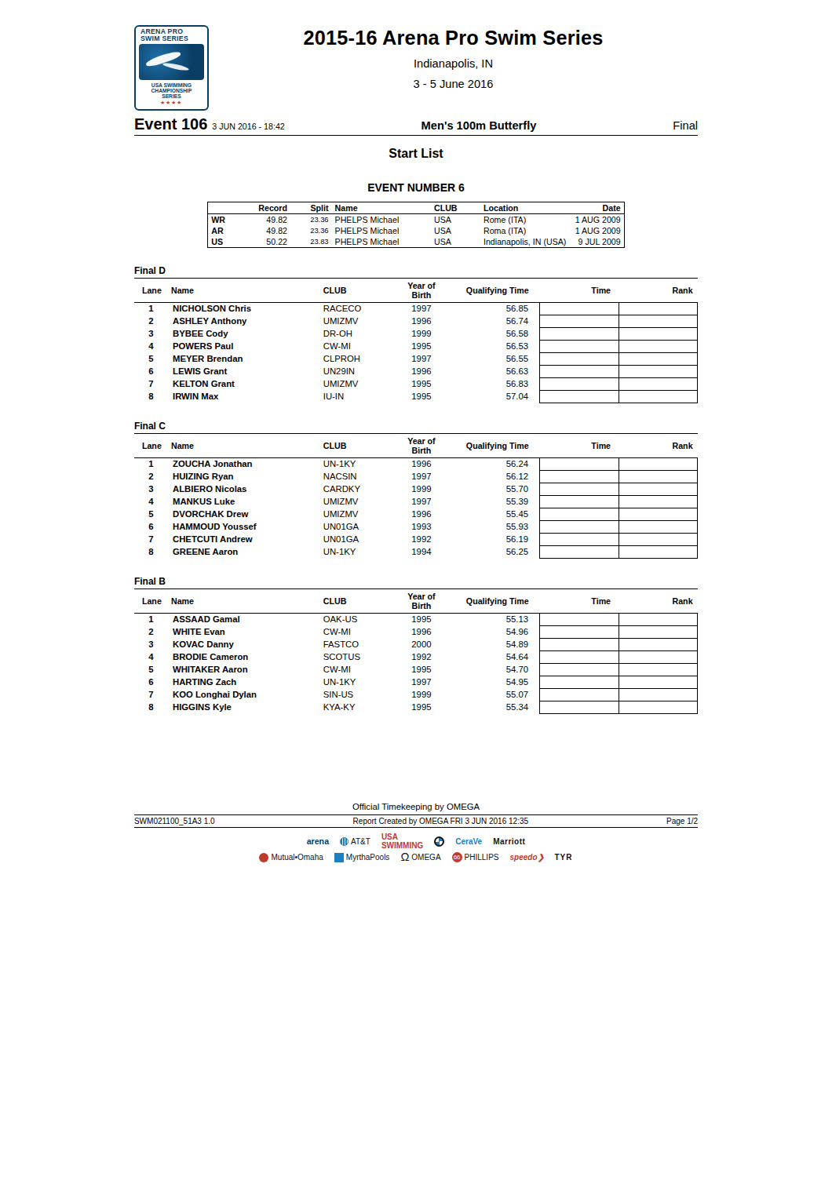ARENA PRO SWIM SERIES
USA SWIMMING
CHAMPIONSHIP
SERIES
★★★★
2015-16 Arena Pro Swim Series
Indianapolis, IN
3 - 5 June 2016
Event 106
3 JUN 2016 - 18:42
Men's 100m Butterfly
Final
Start List
EVENT NUMBER 6
| | Record | Split | Name | CLUB | Location | Date |
| --- | --- | --- | --- | --- | --- | --- |
| WR | 49.82 | 23.36 | PHELPS Michael | USA | Rome (ITA) | 1 AUG 2009 |
| AR | 49.82 | 23.36 | PHELPS Michael | USA | Roma (ITA) | 1 AUG 2009 |
| US | 50.22 | 23.83 | PHELPS Michael | USA | Indianapolis, IN (USA) | 9 JUL 2009 |
Final D
| Lane | Name | CLUB | Year of Birth | Qualifying Time | Time | Rank |
| --- | --- | --- | --- | --- | --- | --- |
| 1 | NICHOLSON Chris | RACECO | 1997 | 56.85 | | |
| 2 | ASHLEY Anthony | UMIZMV | 1996 | 56.74 | | |
| 3 | BYBEE Cody | DR-OH | 1999 | 56.58 | | |
| 4 | POWERS Paul | CW-MI | 1995 | 56.53 | | |
| 5 | MEYER Brendan | CLPROH | 1997 | 56.55 | | |
| 6 | LEWIS Grant | UN29IN | 1996 | 56.63 | | |
| 7 | KELTON Grant | UMIZMV | 1995 | 56.83 | | |
| 8 | IRWIN Max | IU-IN | 1995 | 57.04 | | |
Final C
| Lane | Name | CLUB | Year of Birth | Qualifying Time | Time | Rank |
| --- | --- | --- | --- | --- | --- | --- |
| 1 | ZOUCHA Jonathan | UN-1KY | 1996 | 56.24 | | |
| 2 | HUIZING Ryan | NACSIN | 1997 | 56.12 | | |
| 3 | ALBIERO Nicolas | CARDKY | 1999 | 55.70 | | |
| 4 | MANKUS Luke | UMIZMV | 1997 | 55.39 | | |
| 5 | DVORCHAK Drew | UMIZMV | 1996 | 55.45 | | |
| 6 | HAMMOUD Youssef | UN01GA | 1993 | 55.93 | | |
| 7 | CHETCUTI Andrew | UN01GA | 1992 | 56.19 | | |
| 8 | GREENE Aaron | UN-1KY | 1994 | 56.25 | | |
Final B
| Lane | Name | CLUB | Year of Birth | Qualifying Time | Time | Rank |
| --- | --- | --- | --- | --- | --- | --- |
| 1 | ASSAAD Gamal | OAK-US | 1995 | 55.13 | | |
| 2 | WHITE Evan | CW-MI | 1996 | 54.96 | | |
| 3 | KOVAC Danny | FASTCO | 2000 | 54.89 | | |
| 4 | BRODIE Cameron | SCOTUS | 1992 | 54.64 | | |
| 5 | WHITAKER Aaron | CW-MI | 1995 | 54.70 | | |
| 6 | HARTING Zach | UN-1KY | 1997 | 54.95 | | |
| 7 | KOO Longhai Dylan | SIN-US | 1999 | 55.07 | | |
| 8 | HIGGINS Kyle | KYA-KY | 1995 | 55.34 | | |
Official Timekeeping by OMEGA
SWM021100_51A3 1.0
Report Created by OMEGA FRI 3 JUN 2016 12:35
Page 1/2
arena
AT&T
USA
SWIMMING
CeraVe
Marriott
Mutual•Omaha
MyrthaPools
ΩOMEGA
66 PHILLIPS
speedo❯
TYR